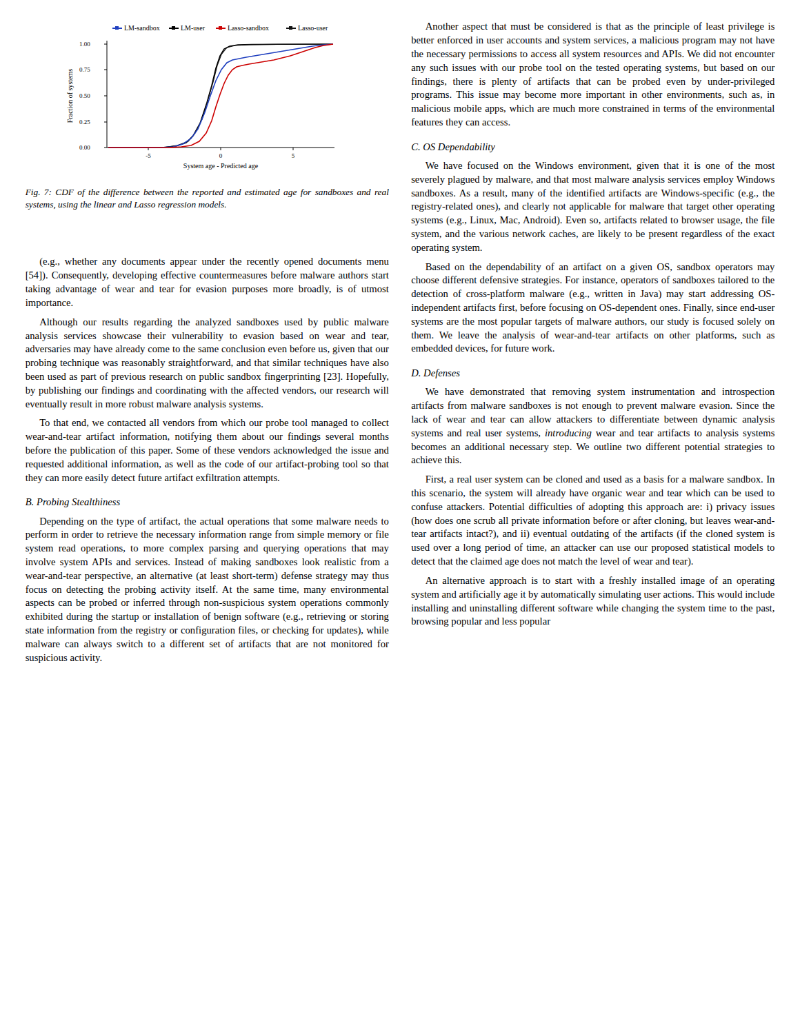LM-sandbox LM-user Lasso-sandbox Lasso-user 1.00 0.75 0.50 0.25 0.00 Fraction of systems -5 0 5 System age - Predicted age
Fig. 7: CDF of the difference between the reported and estimated age for sandboxes and real systems, using the linear and Lasso regression models.
(e.g., whether any documents appear under the recently opened documents menu [54]). Consequently, developing effective countermeasures before malware authors start taking advantage of wear and tear for evasion purposes more broadly, is of utmost importance.
Although our results regarding the analyzed sandboxes used by public malware analysis services showcase their vulnerability to evasion based on wear and tear, adversaries may have already come to the same conclusion even before us, given that our probing technique was reasonably straightforward, and that similar techniques have also been used as part of previous research on public sandbox fingerprinting [23]. Hopefully, by publishing our findings and coordinating with the affected vendors, our research will eventually result in more robust malware analysis systems.
To that end, we contacted all vendors from which our probe tool managed to collect wear-and-tear artifact information, notifying them about our findings several months before the publication of this paper. Some of these vendors acknowledged the issue and requested additional information, as well as the code of our artifact-probing tool so that they can more easily detect future artifact exfiltration attempts.
B. Probing Stealthiness
Depending on the type of artifact, the actual operations that some malware needs to perform in order to retrieve the necessary information range from simple memory or file system read operations, to more complex parsing and querying operations that may involve system APIs and services. Instead of making sandboxes look realistic from a wear-and-tear perspective, an alternative (at least short-term) defense strategy may thus focus on detecting the probing activity itself. At the same time, many environmental aspects can be probed or inferred through non-suspicious system operations commonly exhibited during the startup or installation of benign software (e.g., retrieving or storing state information from the registry or configuration files, or checking for updates), while malware can always switch to a different set of artifacts that are not monitored for suspicious activity.
Another aspect that must be considered is that as the principle of least privilege is better enforced in user accounts and system services, a malicious program may not have the necessary permissions to access all system resources and APIs. We did not encounter any such issues with our probe tool on the tested operating systems, but based on our findings, there is plenty of artifacts that can be probed even by under-privileged programs. This issue may become more important in other environments, such as, in malicious mobile apps, which are much more constrained in terms of the environmental features they can access.
C. OS Dependability
We have focused on the Windows environment, given that it is one of the most severely plagued by malware, and that most malware analysis services employ Windows sandboxes. As a result, many of the identified artifacts are Windows-specific (e.g., the registry-related ones), and clearly not applicable for malware that target other operating systems (e.g., Linux, Mac, Android). Even so, artifacts related to browser usage, the file system, and the various network caches, are likely to be present regardless of the exact operating system.
Based on the dependability of an artifact on a given OS, sandbox operators may choose different defensive strategies. For instance, operators of sandboxes tailored to the detection of cross-platform malware (e.g., written in Java) may start addressing OS-independent artifacts first, before focusing on OS-dependent ones. Finally, since end-user systems are the most popular targets of malware authors, our study is focused solely on them. We leave the analysis of wear-and-tear artifacts on other platforms, such as embedded devices, for future work.
D. Defenses
We have demonstrated that removing system instrumentation and introspection artifacts from malware sandboxes is not enough to prevent malware evasion. Since the lack of wear and tear can allow attackers to differentiate between dynamic analysis systems and real user systems, introducing wear and tear artifacts to analysis systems becomes an additional necessary step. We outline two different potential strategies to achieve this.
First, a real user system can be cloned and used as a basis for a malware sandbox. In this scenario, the system will already have organic wear and tear which can be used to confuse attackers. Potential difficulties of adopting this approach are: i) privacy issues (how does one scrub all private information before or after cloning, but leaves wear-and-tear artifacts intact?), and ii) eventual outdating of the artifacts (if the cloned system is used over a long period of time, an attacker can use our proposed statistical models to detect that the claimed age does not match the level of wear and tear).
An alternative approach is to start with a freshly installed image of an operating system and artificially age it by automatically simulating user actions. This would include installing and uninstalling different software while changing the system time to the past, browsing popular and less popular